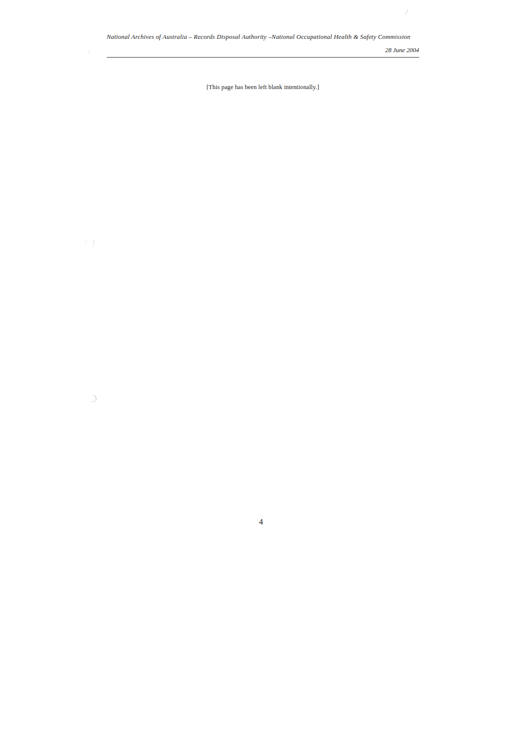/ : · | · _) .
National Archives of Australia – Records Disposal Authority –National Occupational Health & Safety Commission
28 June 2004
[This page has been left blank intentionally.]
4